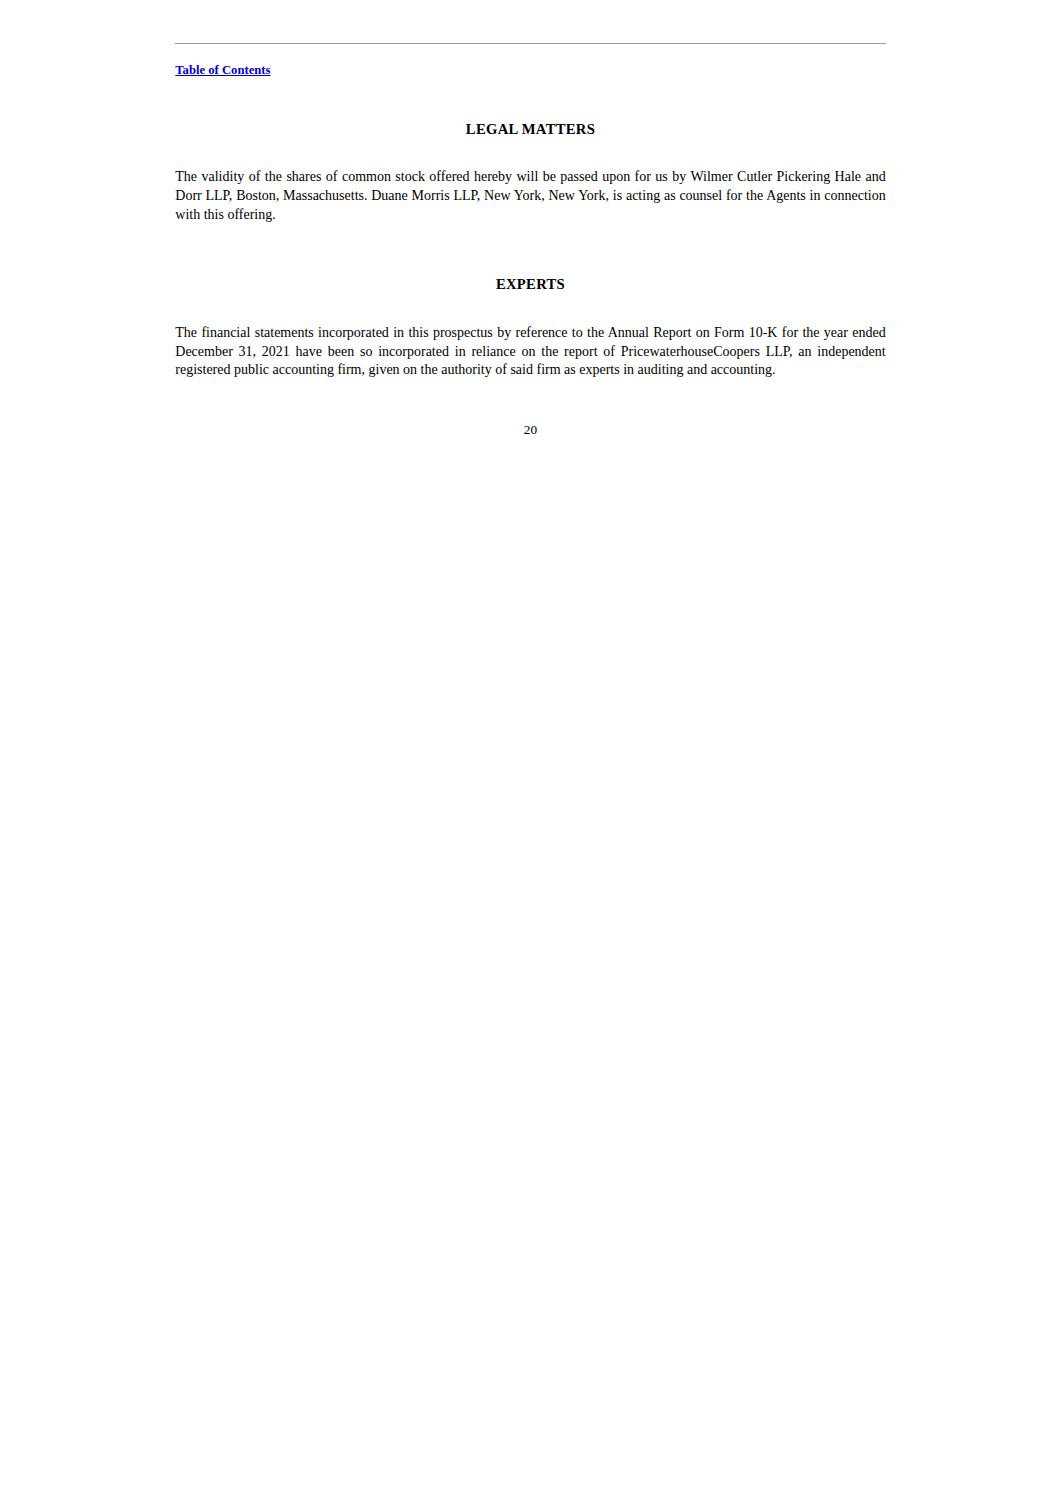Table of Contents
LEGAL MATTERS
The validity of the shares of common stock offered hereby will be passed upon for us by Wilmer Cutler Pickering Hale and Dorr LLP, Boston, Massachusetts. Duane Morris LLP, New York, New York, is acting as counsel for the Agents in connection with this offering.
EXPERTS
The financial statements incorporated in this prospectus by reference to the Annual Report on Form 10-K for the year ended December 31, 2021 have been so incorporated in reliance on the report of PricewaterhouseCoopers LLP, an independent registered public accounting firm, given on the authority of said firm as experts in auditing and accounting.
20